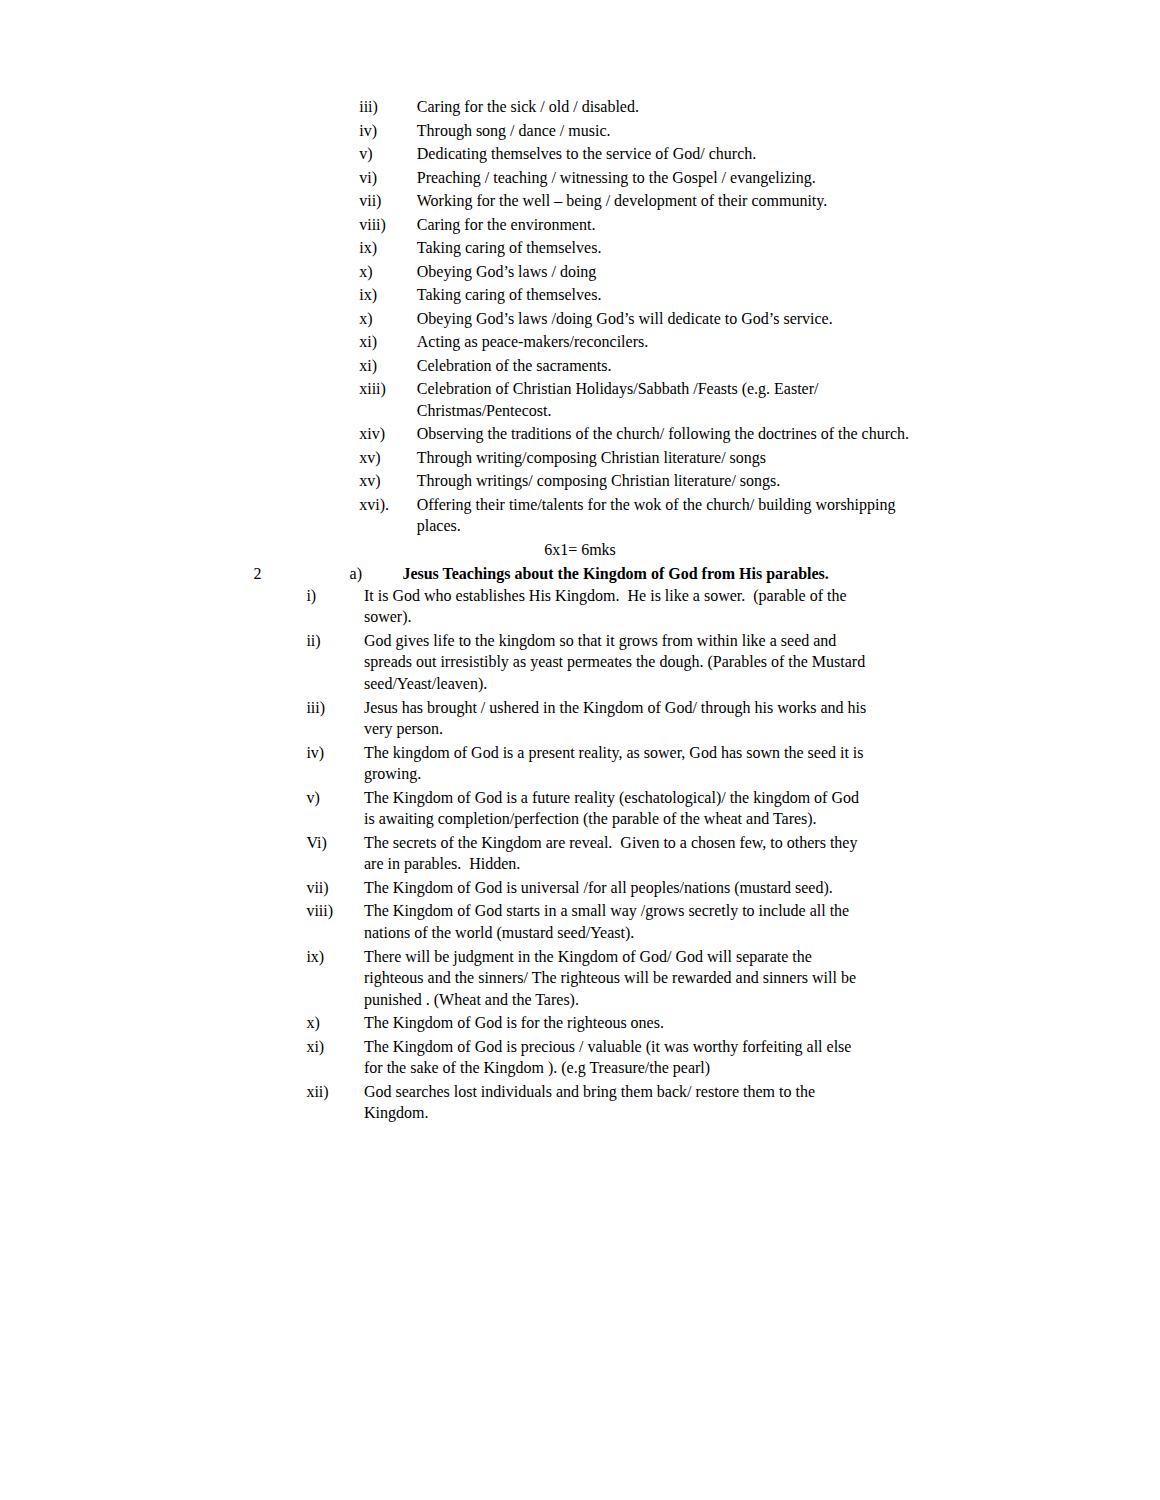iii) Caring for the sick / old / disabled.
iv) Through song / dance / music.
v) Dedicating themselves to the service of God/ church.
vi) Preaching / teaching / witnessing to the Gospel / evangelizing.
vii) Working for the well – being / development of their community.
viii) Caring for the environment.
ix) Taking caring of themselves.
x) Obeying God’s laws / doing
ix) Taking caring of themselves.
x) Obeying God’s laws /doing God’s will dedicate to God’s service.
xi) Acting as peace-makers/reconcilers.
xi) Celebration of the sacraments.
xiii) Celebration of Christian Holidays/Sabbath /Feasts (e.g. Easter/
Christmas/Pentecost.
xiv) Observing the traditions of the church/ following the doctrines of the church.
xv) Through writing/composing Christian literature/ songs
xv) Through writings/ composing Christian literature/ songs.
xvi). Offering their time/talents for the wok of the church/ building worshipping
places.
6x1= 6mks
2
a)
Jesus Teachings about the Kingdom of God from His parables.
i) It is God who establishes His Kingdom. He is like a sower. (parable of the
sower).
ii) God gives life to the kingdom so that it grows from within like a seed and
spreads out irresistibly as yeast permeates the dough. (Parables of the Mustard
seed/Yeast/leaven).
iii) Jesus has brought / ushered in the Kingdom of God/ through his works and his
very person.
iv) The kingdom of God is a present reality, as sower, God has sown the seed it is
growing.
v) The Kingdom of God is a future reality (eschatological)/ the kingdom of God
is awaiting completion/perfection (the parable of the wheat and Tares).
Vi) The secrets of the Kingdom are reveal. Given to a chosen few, to others they
are in parables. Hidden.
vii) The Kingdom of God is universal /for all peoples/nations (mustard seed).
viii) The Kingdom of God starts in a small way /grows secretly to include all the
nations of the world (mustard seed/Yeast).
ix) There will be judgment in the Kingdom of God/ God will separate the
righteous and the sinners/ The righteous will be rewarded and sinners will be
punished . (Wheat and the Tares).
x) The Kingdom of God is for the righteous ones.
xi) The Kingdom of God is precious / valuable (it was worthy forfeiting all else
for the sake of the Kingdom ). (e.g Treasure/the pearl)
xii) God searches lost individuals and bring them back/ restore them to the
Kingdom.